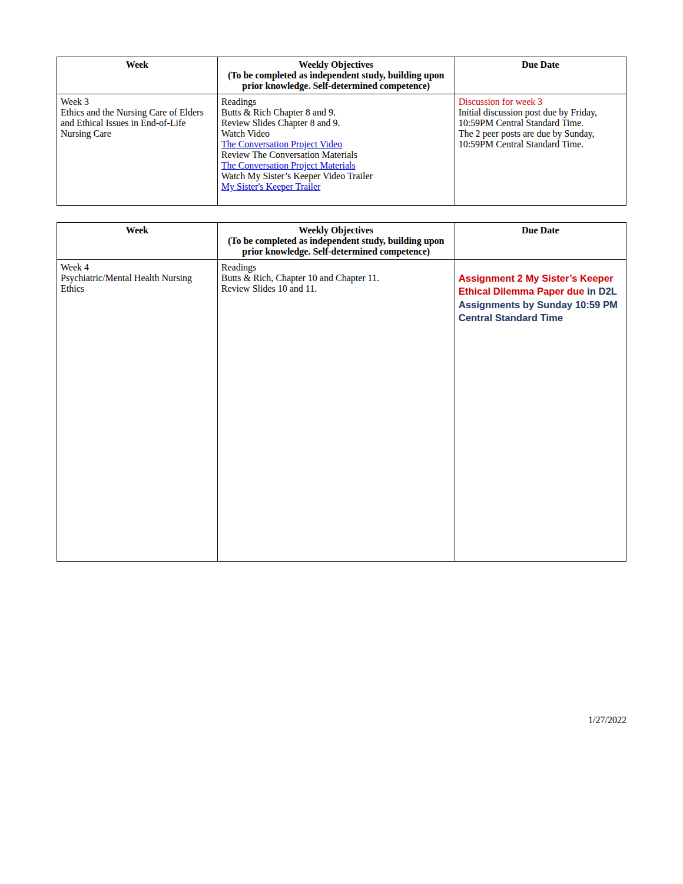| Week | Weekly Objectives (To be completed as independent study, building upon prior knowledge. Self-determined competence) | Due Date |
| --- | --- | --- |
| Week 3 Ethics and the Nursing Care of Elders and Ethical Issues in End-of-Life Nursing Care | Readings Butts & Rich Chapter 8 and 9. Review Slides Chapter 8 and 9. Watch Video The Conversation Project Video Review The Conversation Materials The Conversation Project Materials Watch My Sister’s Keeper Video Trailer My Sister's Keeper Trailer | Discussion for week 3 Initial discussion post due by Friday, 10:59PM Central Standard Time. The 2 peer posts are due by Sunday, 10:59PM Central Standard Time. |
| Week | Weekly Objectives (To be completed as independent study, building upon prior knowledge. Self-determined competence) | Due Date |
| --- | --- | --- |
| Week 4 Psychiatric/Mental Health Nursing Ethics | Readings Butts & Rich, Chapter 10 and Chapter 11. Review Slides 10 and 11. | Assignment 2 My Sister’s Keeper Ethical Dilemma Paper due in D2L Assignments by Sunday 10:59 PM Central Standard Time |
1/27/2022